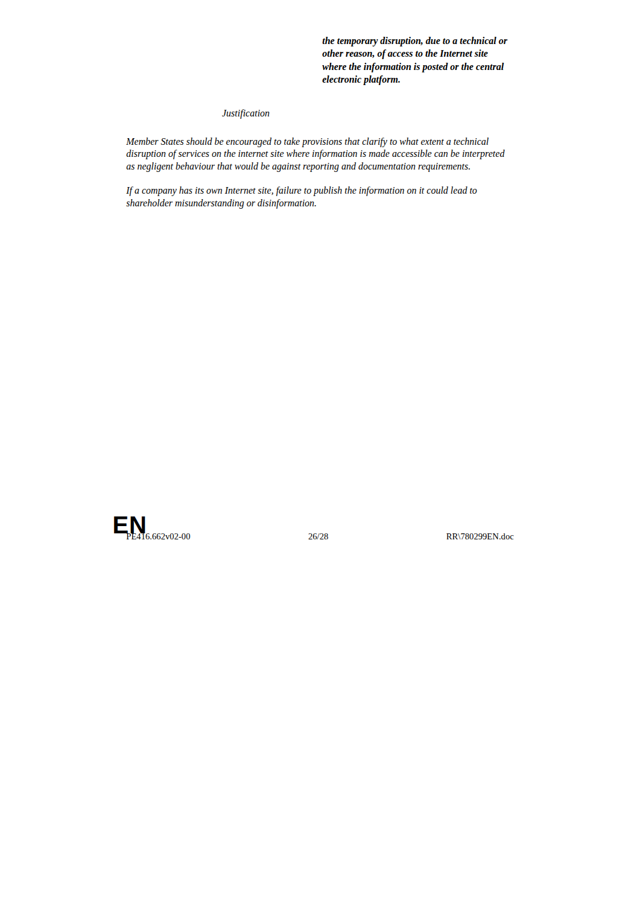the temporary disruption, due to a technical or other reason, of access to the Internet site where the information is posted or the central electronic platform.
Justification
Member States should be encouraged to take provisions that clarify to what extent a technical disruption of services on the internet site where information is made accessible can be interpreted as negligent behaviour that would be against reporting and documentation requirements.
If a company has its own Internet site, failure to publish the information on it could lead to shareholder misunderstanding or disinformation.
PE416.662v02-00 26/28 RR\780299EN.doc
EN